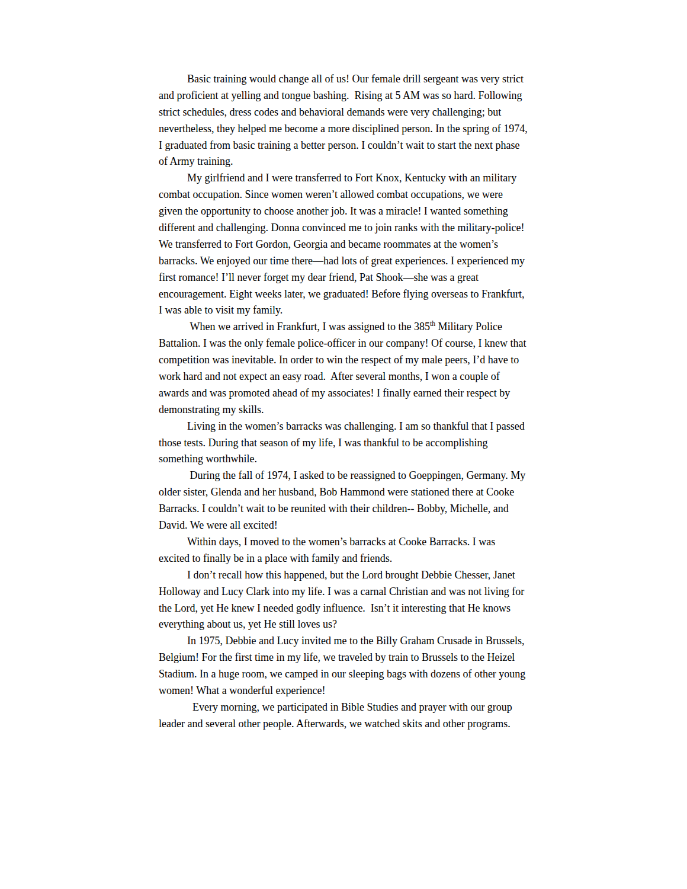Basic training would change all of us! Our female drill sergeant was very strict and proficient at yelling and tongue bashing. Rising at 5 AM was so hard. Following strict schedules, dress codes and behavioral demands were very challenging; but nevertheless, they helped me become a more disciplined person. In the spring of 1974, I graduated from basic training a better person. I couldn’t wait to start the next phase of Army training.
My girlfriend and I were transferred to Fort Knox, Kentucky with an military combat occupation. Since women weren’t allowed combat occupations, we were given the opportunity to choose another job. It was a miracle! I wanted something different and challenging. Donna convinced me to join ranks with the military-police! We transferred to Fort Gordon, Georgia and became roommates at the women’s barracks. We enjoyed our time there—had lots of great experiences. I experienced my first romance! I’ll never forget my dear friend, Pat Shook—she was a great encouragement. Eight weeks later, we graduated! Before flying overseas to Frankfurt, I was able to visit my family.
When we arrived in Frankfurt, I was assigned to the 385th Military Police Battalion. I was the only female police-officer in our company! Of course, I knew that competition was inevitable. In order to win the respect of my male peers, I’d have to work hard and not expect an easy road. After several months, I won a couple of awards and was promoted ahead of my associates! I finally earned their respect by demonstrating my skills.
Living in the women’s barracks was challenging. I am so thankful that I passed those tests. During that season of my life, I was thankful to be accomplishing something worthwhile.
During the fall of 1974, I asked to be reassigned to Goeppingen, Germany. My older sister, Glenda and her husband, Bob Hammond were stationed there at Cooke Barracks. I couldn’t wait to be reunited with their children-- Bobby, Michelle, and David. We were all excited!
Within days, I moved to the women’s barracks at Cooke Barracks. I was excited to finally be in a place with family and friends.
I don’t recall how this happened, but the Lord brought Debbie Chesser, Janet Holloway and Lucy Clark into my life. I was a carnal Christian and was not living for the Lord, yet He knew I needed godly influence. Isn’t it interesting that He knows everything about us, yet He still loves us?
In 1975, Debbie and Lucy invited me to the Billy Graham Crusade in Brussels, Belgium! For the first time in my life, we traveled by train to Brussels to the Heizel Stadium. In a huge room, we camped in our sleeping bags with dozens of other young women! What a wonderful experience!
Every morning, we participated in Bible Studies and prayer with our group leader and several other people. Afterwards, we watched skits and other programs.